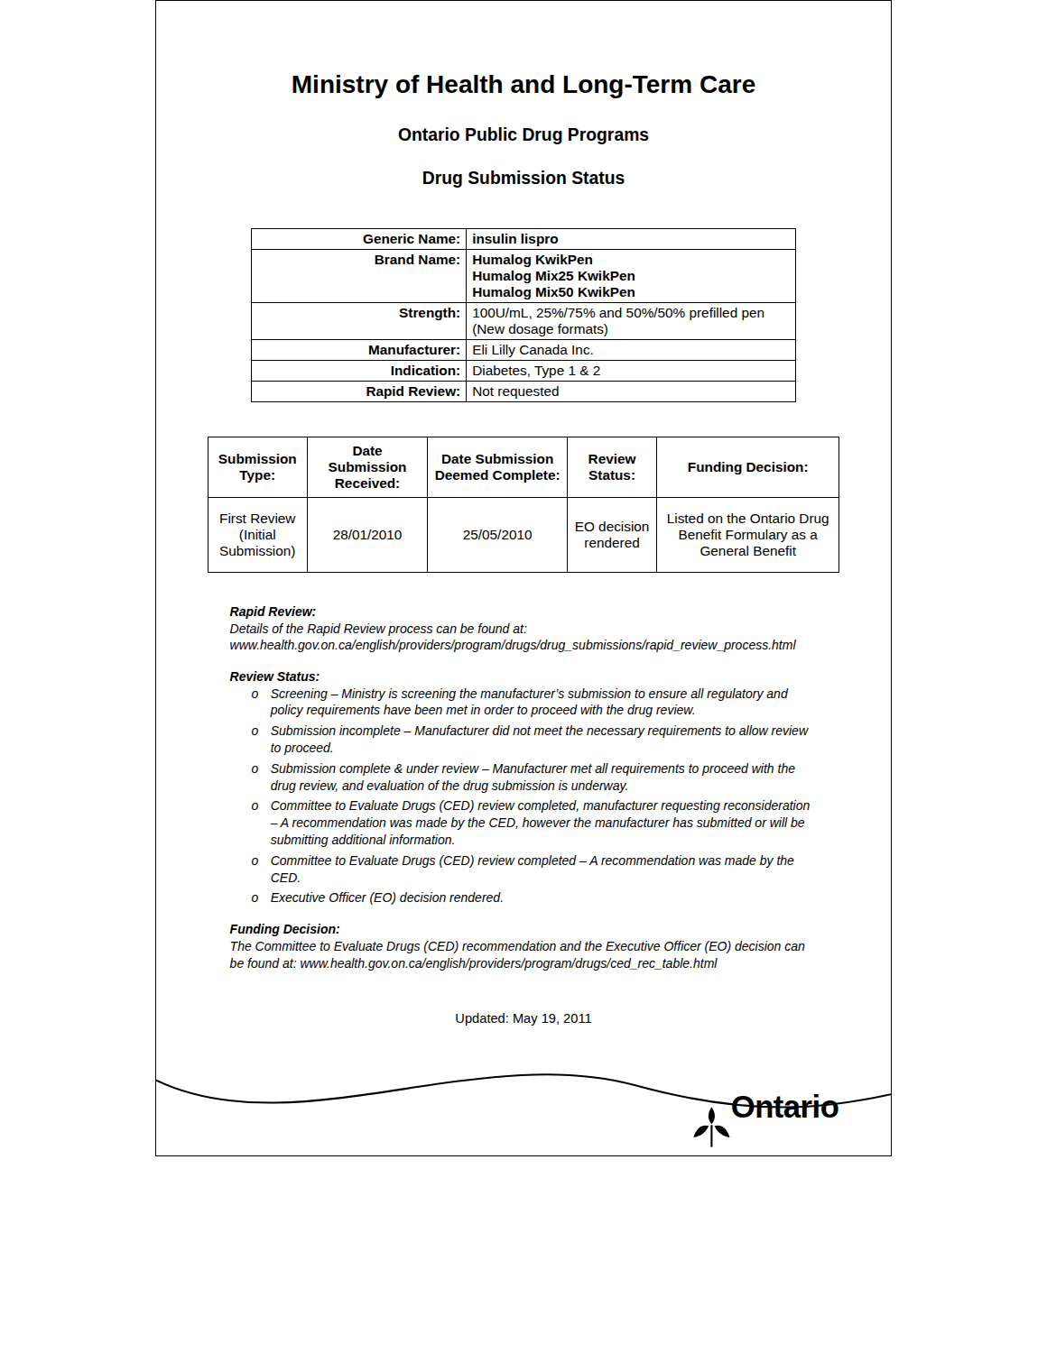Ministry of Health and Long-Term Care
Ontario Public Drug Programs
Drug Submission Status
| Generic Name: | insulin lispro |
| Brand Name: | Humalog KwikPen Humalog Mix25 KwikPen Humalog Mix50 KwikPen |
| Strength: | 100U/mL, 25%/75% and 50%/50% prefilled pen (New dosage formats) |
| Manufacturer: | Eli Lilly Canada Inc. |
| Indication: | Diabetes, Type 1 & 2 |
| Rapid Review: | Not requested |
| Submission Type: | Date Submission Received: | Date Submission Deemed Complete: | Review Status: | Funding Decision: |
| --- | --- | --- | --- | --- |
| First Review (Initial Submission) | 28/01/2010 | 25/05/2010 | EO decision rendered | Listed on the Ontario Drug Benefit Formulary as a General Benefit |
Rapid Review:
Details of the Rapid Review process can be found at:
www.health.gov.on.ca/english/providers/program/drugs/drug_submissions/rapid_review_process.html
Review Status:
Screening – Ministry is screening the manufacturer’s submission to ensure all regulatory and policy requirements have been met in order to proceed with the drug review.
Submission incomplete – Manufacturer did not meet the necessary requirements to allow review to proceed.
Submission complete & under review – Manufacturer met all requirements to proceed with the drug review, and evaluation of the drug submission is underway.
Committee to Evaluate Drugs (CED) review completed, manufacturer requesting reconsideration – A recommendation was made by the CED, however the manufacturer has submitted or will be submitting additional information.
Committee to Evaluate Drugs (CED) review completed – A recommendation was made by the CED.
Executive Officer (EO) decision rendered.
Funding Decision:
The Committee to Evaluate Drugs (CED) recommendation and the Executive Officer (EO) decision can be found at: www.health.gov.on.ca/english/providers/program/drugs/ced_rec_table.html
Updated: May 19, 2011
Ontario